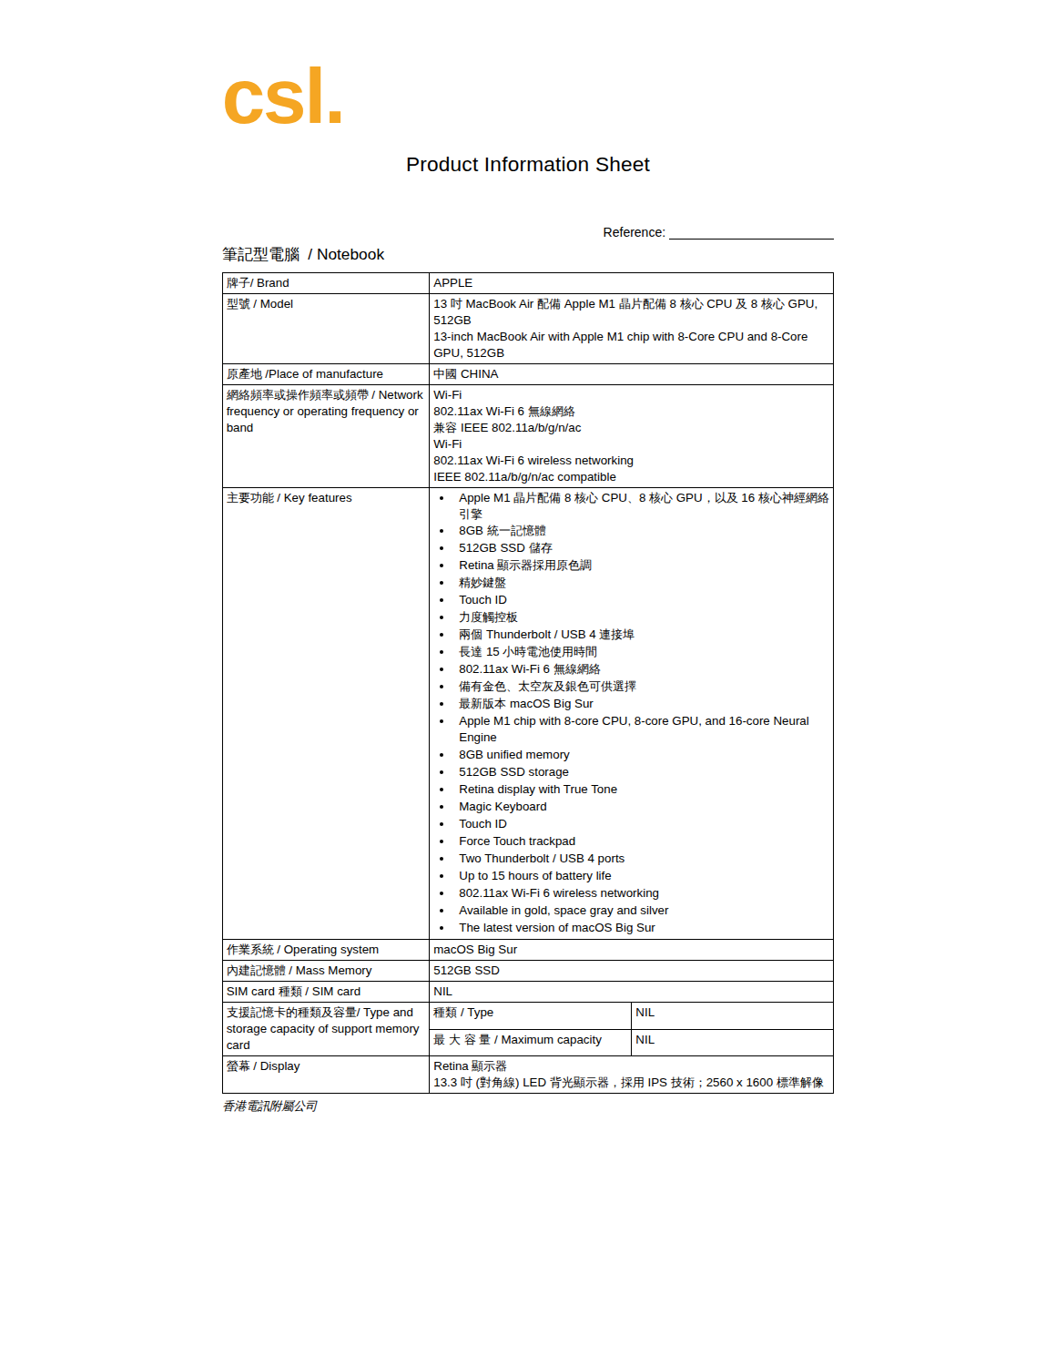csl.
Product Information Sheet
Reference:
筆記型電腦 / Notebook
| 牌子/ Brand | APPLE |
| 型號 / Model | 13 吋 MacBook Air 配備 Apple M1 晶片配備 8 核心 CPU 及 8 核心 GPU, 512GB 13-inch MacBook Air with Apple M1 chip with 8‑Core CPU and 8‑Core GPU, 512GB |
| 原產地 /Place of manufacture | 中國 CHINA |
| 網絡頻率或操作頻率或頻帶 / Network frequency or operating frequency or band | Wi-Fi 802.11ax Wi-Fi 6 無線網絡 兼容 IEEE 802.11a/b/g/n/ac Wi-Fi 802.11ax Wi-Fi 6 wireless networking IEEE 802.11a/b/g/n/ac compatible |
| 主要功能 / Key features | Apple M1 晶片配備 8 核心 CPU、8 核心 GPU，以及 16 核心神經網絡引擎 8GB 統一記憶體 512GB SSD 儲存 Retina 顯示器採用原色調 精妙鍵盤 Touch ID 力度觸控板 兩個 Thunderbolt / USB 4 連接埠 長達 15 小時電池使用時間 802.11ax Wi-Fi 6 無線網絡 備有金色、太空灰及銀色可供選擇 最新版本 macOS Big Sur Apple M1 chip with 8‑core CPU, 8‑core GPU, and 16‑core Neural Engine 8GB unified memory 512GB SSD storage Retina display with True Tone Magic Keyboard Touch ID Force Touch trackpad Two Thunderbolt / USB 4 ports Up to 15 hours of battery life 802.11ax Wi-Fi 6 wireless networking Available in gold, space gray and silver The latest version of macOS Big Sur |
| 作業系統 / Operating system | macOS Big Sur |
| 內建記憶體 / Mass Memory | 512GB SSD |
| SIM card 種類 / SIM card | NIL |
| 支援記憶卡的種類及容量/ Type and storage capacity of support memory card | 種類 / Type | NIL |
| 最 大 容 量 / Maximum capacity | NIL |
| 螢幕 / Display | Retina 顯示器 13.3 吋 (對角線) LED 背光顯示器，採用 IPS 技術；2560 x 1600 標準解像 |
香港電訊附屬公司